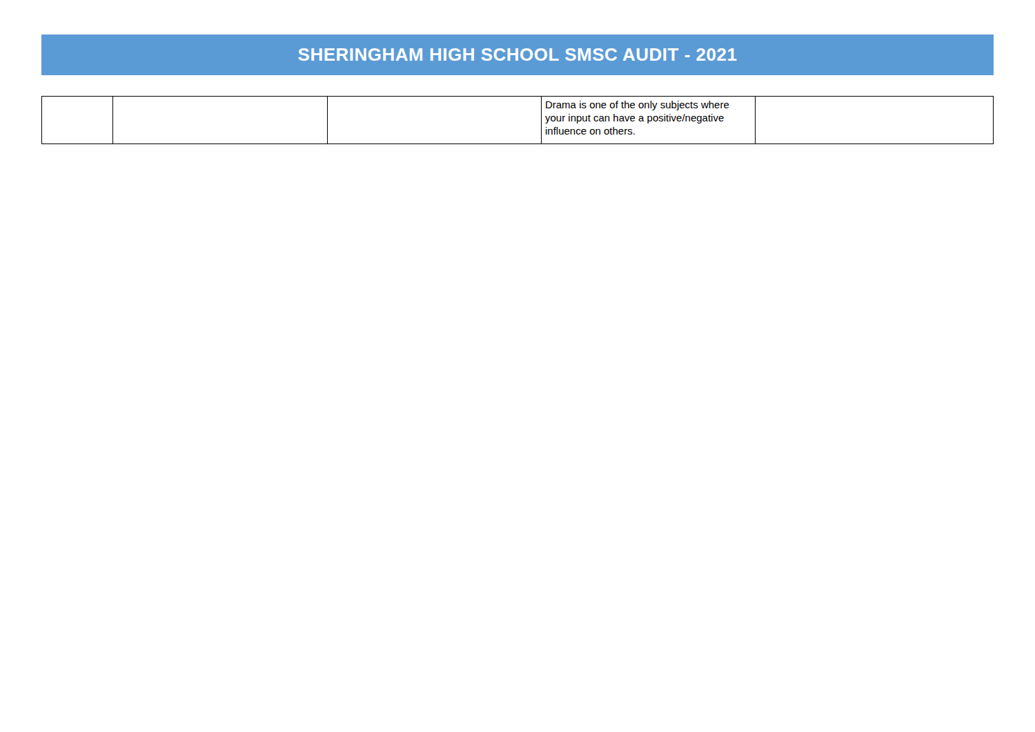SHERINGHAM HIGH SCHOOL SMSC AUDIT - 2021
| | | | Drama is one of the only subjects where your input can have a positive/negative influence on others. | |